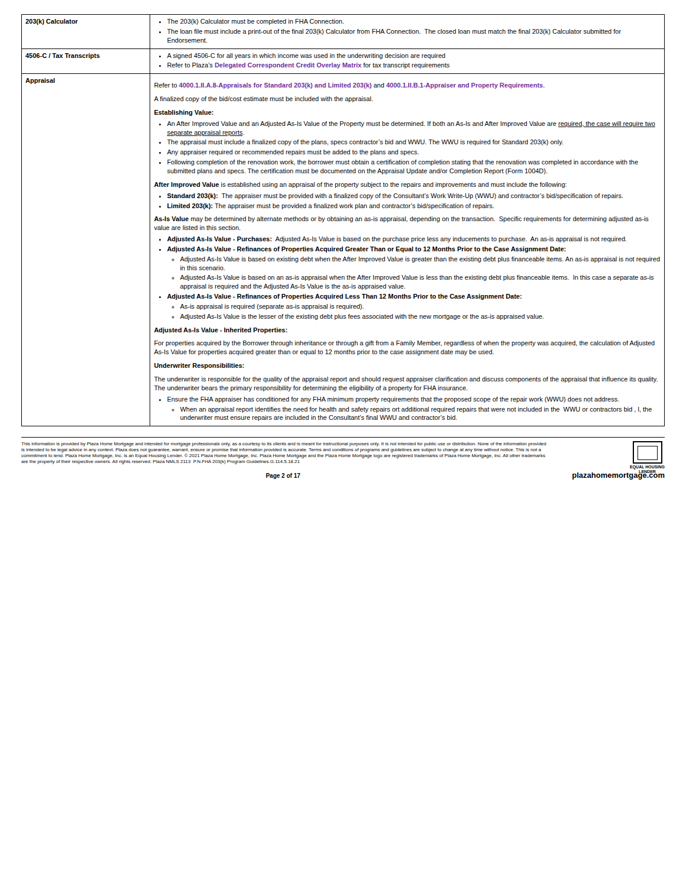| 203(k) Calculator | The 203(k) Calculator must be completed in FHA Connection. The loan file must include a print-out of the final 203(k) Calculator from FHA Connection. The closed loan must match the final 203(k) Calculator submitted for Endorsement. |
| 4506-C / Tax Transcripts | A signed 4506-C for all years in which income was used in the underwriting decision are required Refer to Plaza’s Delegated Correspondent Credit Overlay Matrix for tax transcript requirements |
| Appraisal | Refer to 4000.1.II.A.8-Appraisals for Standard 203(k) and Limited 203(k) and 4000.1.II.B.1-Appraiser and Property Requirements . A finalized copy of the bid/cost estimate must be included with the appraisal. Establishing Value: An After Improved Value and an Adjusted As-Is Value of the Property must be determined. If both an As-Is and After Improved Value are required, the case will require two separate appraisal reports . The appraisal must include a finalized copy of the plans, specs contractor’s bid and WWU. The WWU is required for Standard 203(k) only. Any appraiser required or recommended repairs must be added to the plans and specs. Following completion of the renovation work, the borrower must obtain a certification of completion stating that the renovation was completed in accordance with the submitted plans and specs. The certification must be documented on the Appraisal Update and/or Completion Report (Form 1004D). After Improved Value is established using an appraisal of the property subject to the repairs and improvements and must include the following: Standard 203(k): The appraiser must be provided with a finalized copy of the Consultant’s Work Write-Up (WWU) and contractor’s bid/specification of repairs. Limited 203(k): The appraiser must be provided a finalized work plan and contractor’s bid/specification of repairs. As-Is Value may be determined by alternate methods or by obtaining an as-is appraisal, depending on the transaction. Specific requirements for determining adjusted as-is value are listed in this section. Adjusted As-Is Value - Purchases: Adjusted As-Is Value is based on the purchase price less any inducements to purchase. An as-is appraisal is not required. Adjusted As-Is Value - Refinances of Properties Acquired Greater Than or Equal to 12 Months Prior to the Case Assignment Date: Adjusted As-Is Value is based on existing debt when the After Improved Value is greater than the existing debt plus financeable items. An as-is appraisal is not required in this scenario. Adjusted As-Is Value is based on an as-is appraisal when the After Improved Value is less than the existing debt plus financeable items. In this case a separate as-is appraisal is required and the Adjusted As-Is Value is the as-is appraised value. Adjusted As-Is Value - Refinances of Properties Acquired Less Than 12 Months Prior to the Case Assignment Date: As-is appraisal is required (separate as-is appraisal is required). Adjusted As-Is Value is the lesser of the existing debt plus fees associated with the new mortgage or the as-is appraised value. Adjusted As-Is Value - Inherited Properties: For properties acquired by the Borrower through inheritance or through a gift from a Family Member, regardless of when the property was acquired, the calculation of Adjusted As-Is Value for properties acquired greater than or equal to 12 months prior to the case assignment date may be used. Underwriter Responsibilities: The underwriter is responsible for the quality of the appraisal report and should request appraiser clarification and discuss components of the appraisal that influence its quality. The underwriter bears the primary responsibility for determining the eligibility of a property for FHA insurance. Ensure the FHA appraiser has conditioned for any FHA minimum property requirements that the proposed scope of the repair work (WWU) does not address. When an appraisal report identifies the need for health and safety repairs ort additional required repairs that were not included in the WWU or contractors bid , l, the underwriter must ensure repairs are included in the Consultant’s final WWU and contractor’s bid. |
This information is provided by Plaza Home Mortgage and intended for mortgage professionals only, as a courtesy to its clients and is meant for instructional purposes only. It is not intended for public use or distribution. None of the information provided is intended to be legal advice in any context. Plaza does not guarantee, warrant, ensure or promise that information provided is accurate. Terms and conditions of programs and guidelines are subject to change at any time without notice. This is not a commitment to lend. Plaza Home Mortgage, Inc. is an Equal Housing Lender. © 2021 Plaza Home Mortgage, Inc. Plaza Home Mortgage and the Plaza Home Mortgage logo are registered trademarks of Plaza Home Mortgage, Inc. All other trademarks are the property of their respective owners. All rights reserved. Plaza NMLS 2113 P.N.FHA 203(k) Program Guidelines.G.114.5.18.21
EQUAL HOUSING
LENDER
Page 2 of 17 plazahomemortgage.com